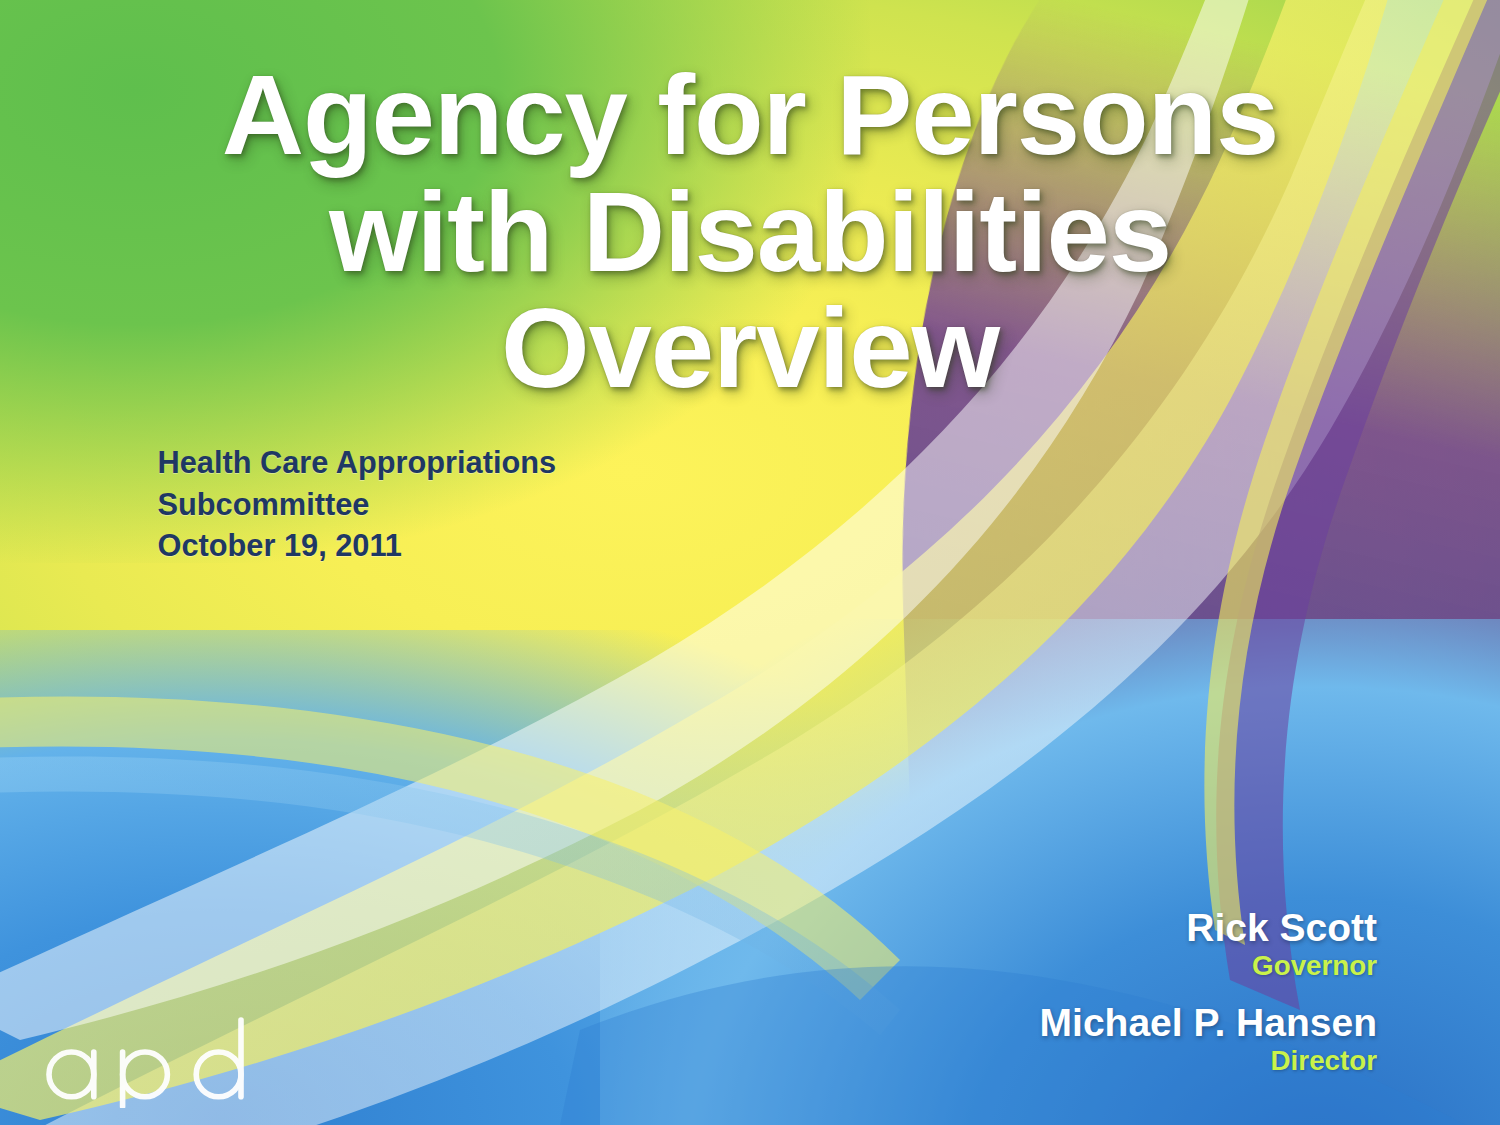Agency for Persons with Disabilities Overview
Health Care Appropriations
Subcommittee
October 19, 2011
Rick Scott
Governor
Michael P. Hansen
Director